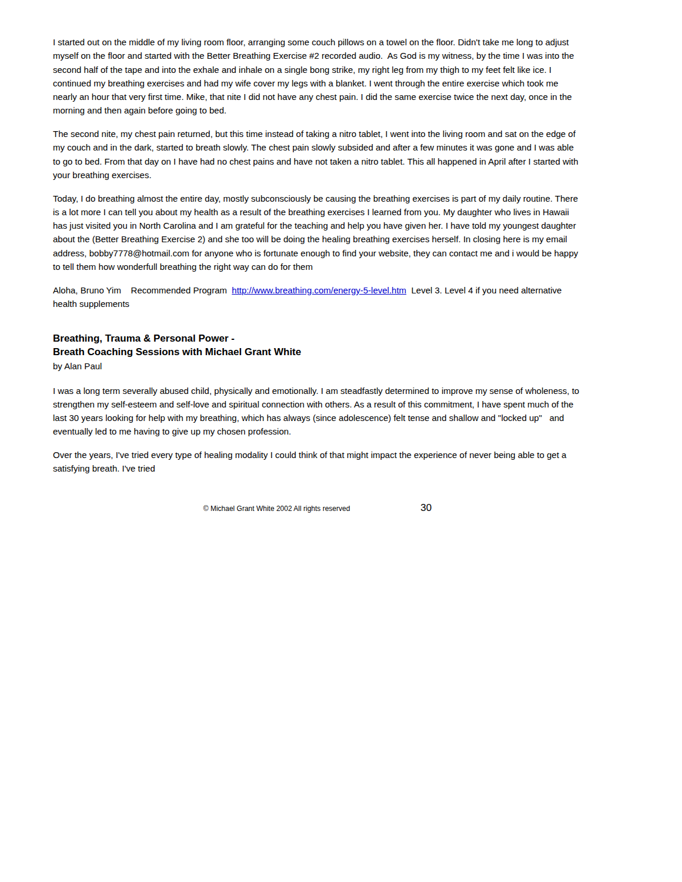I started out on the middle of my living room floor, arranging some couch pillows on a towel on the floor. Didn't take me long to adjust myself on the floor and started with the Better Breathing Exercise #2 recorded audio. As God is my witness, by the time I was into the second half of the tape and into the exhale and inhale on a single bong strike, my right leg from my thigh to my feet felt like ice. I continued my breathing exercises and had my wife cover my legs with a blanket. I went through the entire exercise which took me nearly an hour that very first time. Mike, that nite I did not have any chest pain. I did the same exercise twice the next day, once in the morning and then again before going to bed.
The second nite, my chest pain returned, but this time instead of taking a nitro tablet, I went into the living room and sat on the edge of my couch and in the dark, started to breath slowly. The chest pain slowly subsided and after a few minutes it was gone and I was able to go to bed. From that day on I have had no chest pains and have not taken a nitro tablet. This all happened in April after I started with your breathing exercises.
Today, I do breathing almost the entire day, mostly subconsciously be causing the breathing exercises is part of my daily routine. There is a lot more I can tell you about my health as a result of the breathing exercises I learned from you. My daughter who lives in Hawaii has just visited you in North Carolina and I am grateful for the teaching and help you have given her. I have told my youngest daughter about the (Better Breathing Exercise 2) and she too will be doing the healing breathing exercises herself. In closing here is my email address, bobby7778@hotmail.com for anyone who is fortunate enough to find your website, they can contact me and i would be happy to tell them how wonderfull breathing the right way can do for them
Aloha, Bruno Yim Recommended Program http://www.breathing.com/energy-5-level.htm Level 3. Level 4 if you need alternative health supplements
Breathing, Trauma & Personal Power -
Breath Coaching Sessions with Michael Grant White
by Alan Paul
I was a long term severally abused child, physically and emotionally. I am steadfastly determined to improve my sense of wholeness, to strengthen my self-esteem and self-love and spiritual connection with others. As a result of this commitment, I have spent much of the last 30 years looking for help with my breathing, which has always (since adolescence) felt tense and shallow and "locked up" and eventually led to me having to give up my chosen profession.
Over the years, I've tried every type of healing modality I could think of that might impact the experience of never being able to get a satisfying breath. I've tried
© Michael Grant White 2002 All rights reserved 30